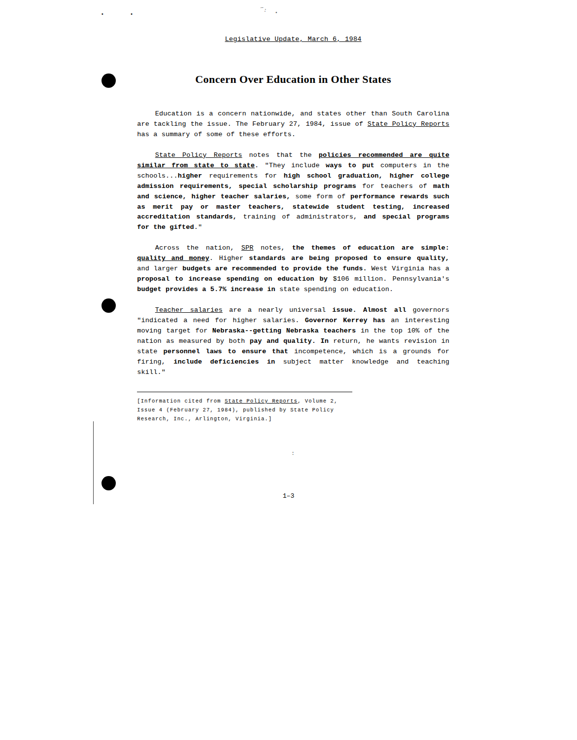—:•
••
Legislative Update, March 6, 1984
Concern Over Education in Other States
Education is a concern nationwide, and states other than South Carolina are tackling the issue. The February 27, 1984, issue of State Policy Reports has a summary of some of these efforts.
State Policy Reports notes that the policies recommended are quite similar from state to state. "They include ways to put computers in the schools...higher requirements for high school graduation, higher college admission requirements, special scholarship programs for teachers of math and science, higher teacher salaries, some form of performance rewards such as merit pay or master teachers, statewide student testing, increased accreditation standards, training of administrators, and special programs for the gifted."
Across the nation, SPR notes, the themes of education are simple: quality and money. Higher standards are being proposed to ensure quality, and larger budgets are recommended to provide the funds. West Virginia has a proposal to increase spending on education by $106 million. Pennsylvania's budget provides a 5.7% increase in state spending on education.
Teacher salaries are a nearly universal issue. Almost all governors "indicated a need for higher salaries. Governor Kerrey has an interesting moving target for Nebraska--getting Nebraska teachers in the top 10% of the nation as measured by both pay and quality. In return, he wants revision in state personnel laws to ensure that incompetence, which is a grounds for firing, include deficiencies in subject matter knowledge and teaching skill."
[Information cited from State Policy Reports, Volume 2,
Issue 4 (February 27, 1984), published by State Policy
Research, Inc., Arlington, Virginia.]
:
1–3